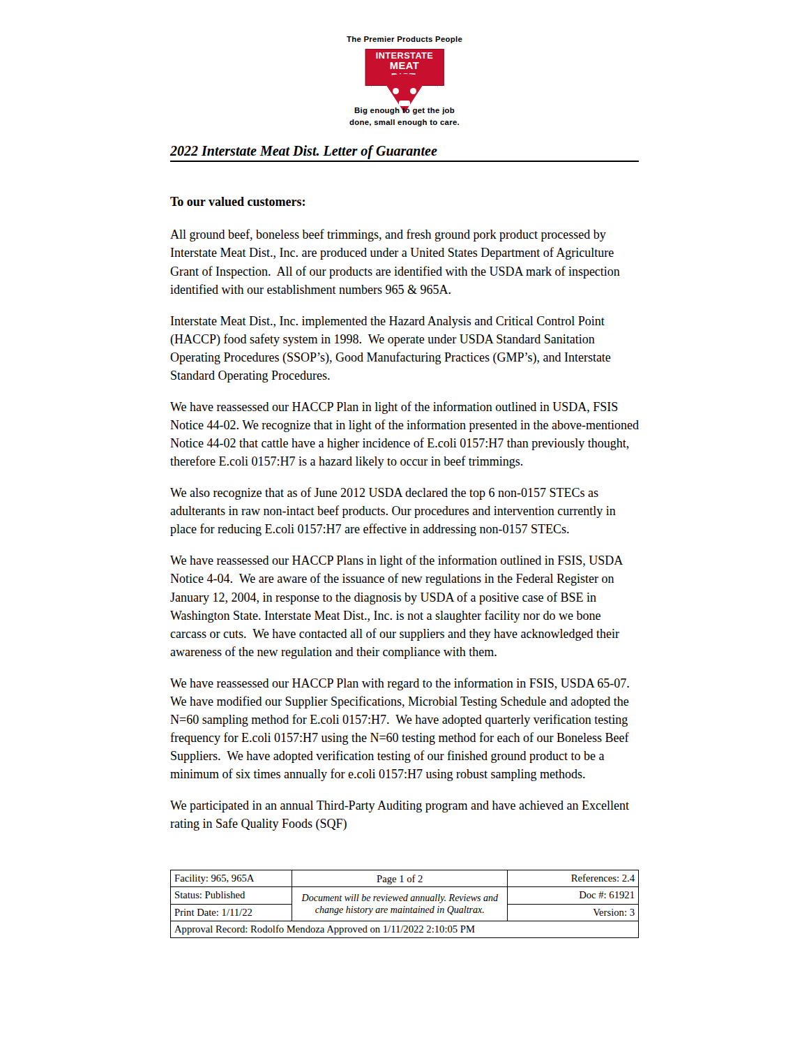The Premier Products People
INTERSTATE MEAT DIST.
Big enough to get the job done, small enough to care.
2022 Interstate Meat Dist. Letter of Guarantee
To our valued customers:
All ground beef, boneless beef trimmings, and fresh ground pork product processed by Interstate Meat Dist., Inc. are produced under a United States Department of Agriculture Grant of Inspection. All of our products are identified with the USDA mark of inspection identified with our establishment numbers 965 & 965A.
Interstate Meat Dist., Inc. implemented the Hazard Analysis and Critical Control Point (HACCP) food safety system in 1998. We operate under USDA Standard Sanitation Operating Procedures (SSOP’s), Good Manufacturing Practices (GMP’s), and Interstate Standard Operating Procedures.
We have reassessed our HACCP Plan in light of the information outlined in USDA, FSIS Notice 44-02. We recognize that in light of the information presented in the above-mentioned Notice 44-02 that cattle have a higher incidence of E.coli 0157:H7 than previously thought, therefore E.coli 0157:H7 is a hazard likely to occur in beef trimmings.
We also recognize that as of June 2012 USDA declared the top 6 non-0157 STECs as adulterants in raw non-intact beef products. Our procedures and intervention currently in place for reducing E.coli 0157:H7 are effective in addressing non-0157 STECs.
We have reassessed our HACCP Plans in light of the information outlined in FSIS, USDA Notice 4-04. We are aware of the issuance of new regulations in the Federal Register on January 12, 2004, in response to the diagnosis by USDA of a positive case of BSE in Washington State. Interstate Meat Dist., Inc. is not a slaughter facility nor do we bone carcass or cuts. We have contacted all of our suppliers and they have acknowledged their awareness of the new regulation and their compliance with them.
We have reassessed our HACCP Plan with regard to the information in FSIS, USDA 65-07. We have modified our Supplier Specifications, Microbial Testing Schedule and adopted the N=60 sampling method for E.coli 0157:H7. We have adopted quarterly verification testing frequency for E.coli 0157:H7 using the N=60 testing method for each of our Boneless Beef Suppliers. We have adopted verification testing of our finished ground product to be a minimum of six times annually for e.coli 0157:H7 using robust sampling methods.
We participated in an annual Third-Party Auditing program and have achieved an Excellent rating in Safe Quality Foods (SQF)
| Facility: 965, 965A | Page 1 of 2 | References: 2.4 |
| Status: Published | Document will be reviewed annually. Reviews and change history are maintained in Qualtrax. | Doc #: 61921 |
| Print Date: 1/11/22 | Version: 3 |
| Approval Record: Rodolfo Mendoza Approved on 1/11/2022 2:10:05 PM |